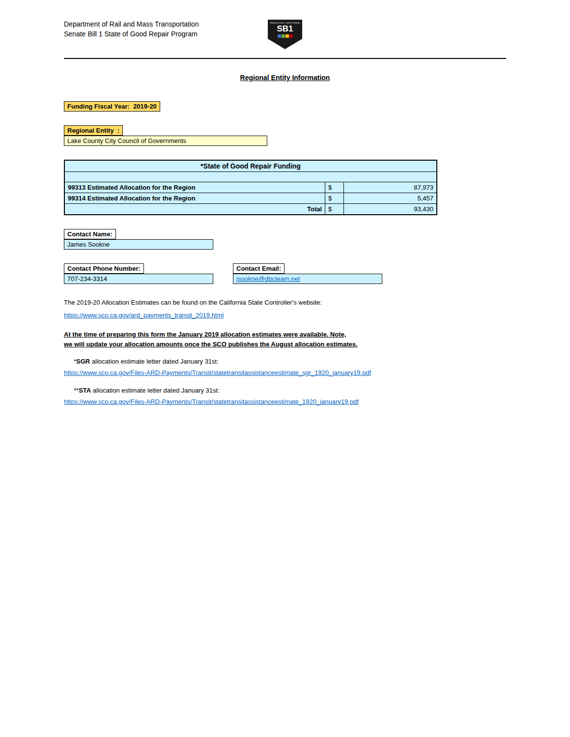Department of Rail and Mass Transportation
Senate Bill 1 State of Good Repair Program
REBUILDING CALIFORNIA
SB1
Regional Entity Information
Funding Fiscal Year: 2019-20
Regional Entity :
Lake County City Council of Governments
| *State of Good Repair Funding |
| --- |
| 99313 Estimated Allocation for the Region | $ | 87,973 |
| 99314 Estimated Allocation for the Region | $ | 5,457 |
| Total | $ | 93,430 |
Contact Name:
James Sookne
Contact Phone Number: 707-234-3314
Contact Email: jsookne@dbcteam.net
The 2019-20 Allocation Estimates can be found on the California State Controller's website:
https://www.sco.ca.gov/ard_payments_transit_2019.html
At the time of preparing this form the January 2019 allocation estimates were available. Note,
we will update your allocation amounts once the SCO publishes the August allocation estimates.
*SGR allocation estimate letter dated January 31st:
https://www.sco.ca.gov/Files-ARD-Payments/Transit/statetransitassistanceestimate_sgr_1920_january19.pdf
**STA allocation estimate letter dated January 31st:
https://www.sco.ca.gov/Files-ARD-Payments/Transit/statetransitassistanceestimate_1920_january19.pdf